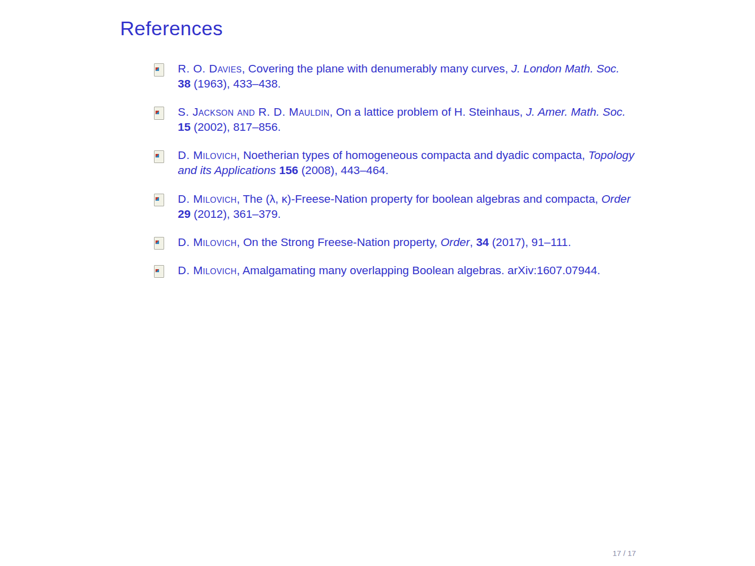References
R. O. Davies, Covering the plane with denumerably many curves, J. London Math. Soc. 38 (1963), 433–438.
S. Jackson and R. D. Mauldin, On a lattice problem of H. Steinhaus, J. Amer. Math. Soc. 15 (2002), 817–856.
D. Milovich, Noetherian types of homogeneous compacta and dyadic compacta, Topology and its Applications 156 (2008), 443–464.
D. Milovich, The (λ, κ)-Freese-Nation property for boolean algebras and compacta, Order 29 (2012), 361–379.
D. Milovich, On the Strong Freese-Nation property, Order, 34 (2017), 91–111.
D. Milovich, Amalgamating many overlapping Boolean algebras. arXiv:1607.07944.
17 / 17